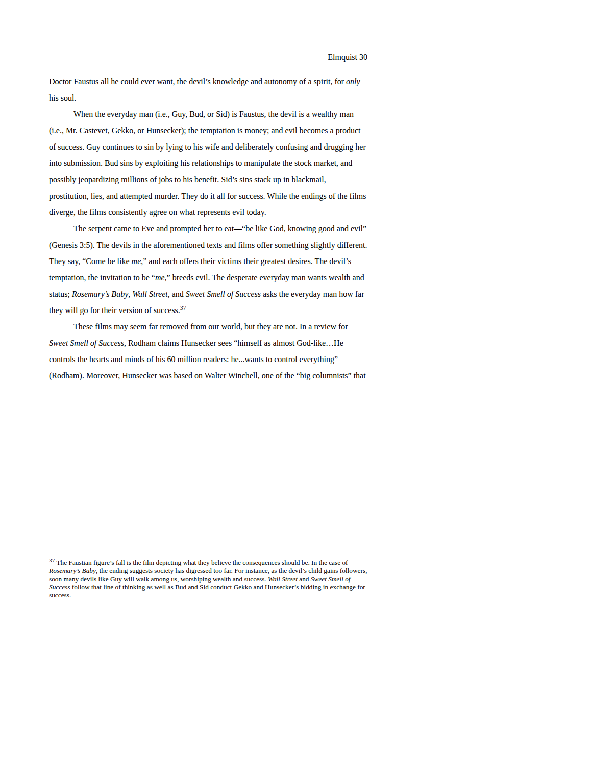Elmquist 30
Doctor Faustus all he could ever want, the devil’s knowledge and autonomy of a spirit, for only his soul.
When the everyday man (i.e., Guy, Bud, or Sid) is Faustus, the devil is a wealthy man (i.e., Mr. Castevet, Gekko, or Hunsecker); the temptation is money; and evil becomes a product of success. Guy continues to sin by lying to his wife and deliberately confusing and drugging her into submission. Bud sins by exploiting his relationships to manipulate the stock market, and possibly jeopardizing millions of jobs to his benefit. Sid’s sins stack up in blackmail, prostitution, lies, and attempted murder. They do it all for success. While the endings of the films diverge, the films consistently agree on what represents evil today.
The serpent came to Eve and prompted her to eat—“be like God, knowing good and evil” (Genesis 3:5). The devils in the aforementioned texts and films offer something slightly different. They say, “Come be like me,” and each offers their victims their greatest desires. The devil’s temptation, the invitation to be “me,” breeds evil. The desperate everyday man wants wealth and status; Rosemary’s Baby, Wall Street, and Sweet Smell of Success asks the everyday man how far they will go for their version of success.37
These films may seem far removed from our world, but they are not. In a review for Sweet Smell of Success, Rodham claims Hunsecker sees “himself as almost God-like…He controls the hearts and minds of his 60 million readers: he...wants to control everything” (Rodham). Moreover, Hunsecker was based on Walter Winchell, one of the “big columnists” that
37 The Faustian figure’s fall is the film depicting what they believe the consequences should be. In the case of Rosemary’s Baby, the ending suggests society has digressed too far. For instance, as the devil’s child gains followers, soon many devils like Guy will walk among us, worshiping wealth and success. Wall Street and Sweet Smell of Success follow that line of thinking as well as Bud and Sid conduct Gekko and Hunsecker’s bidding in exchange for success.